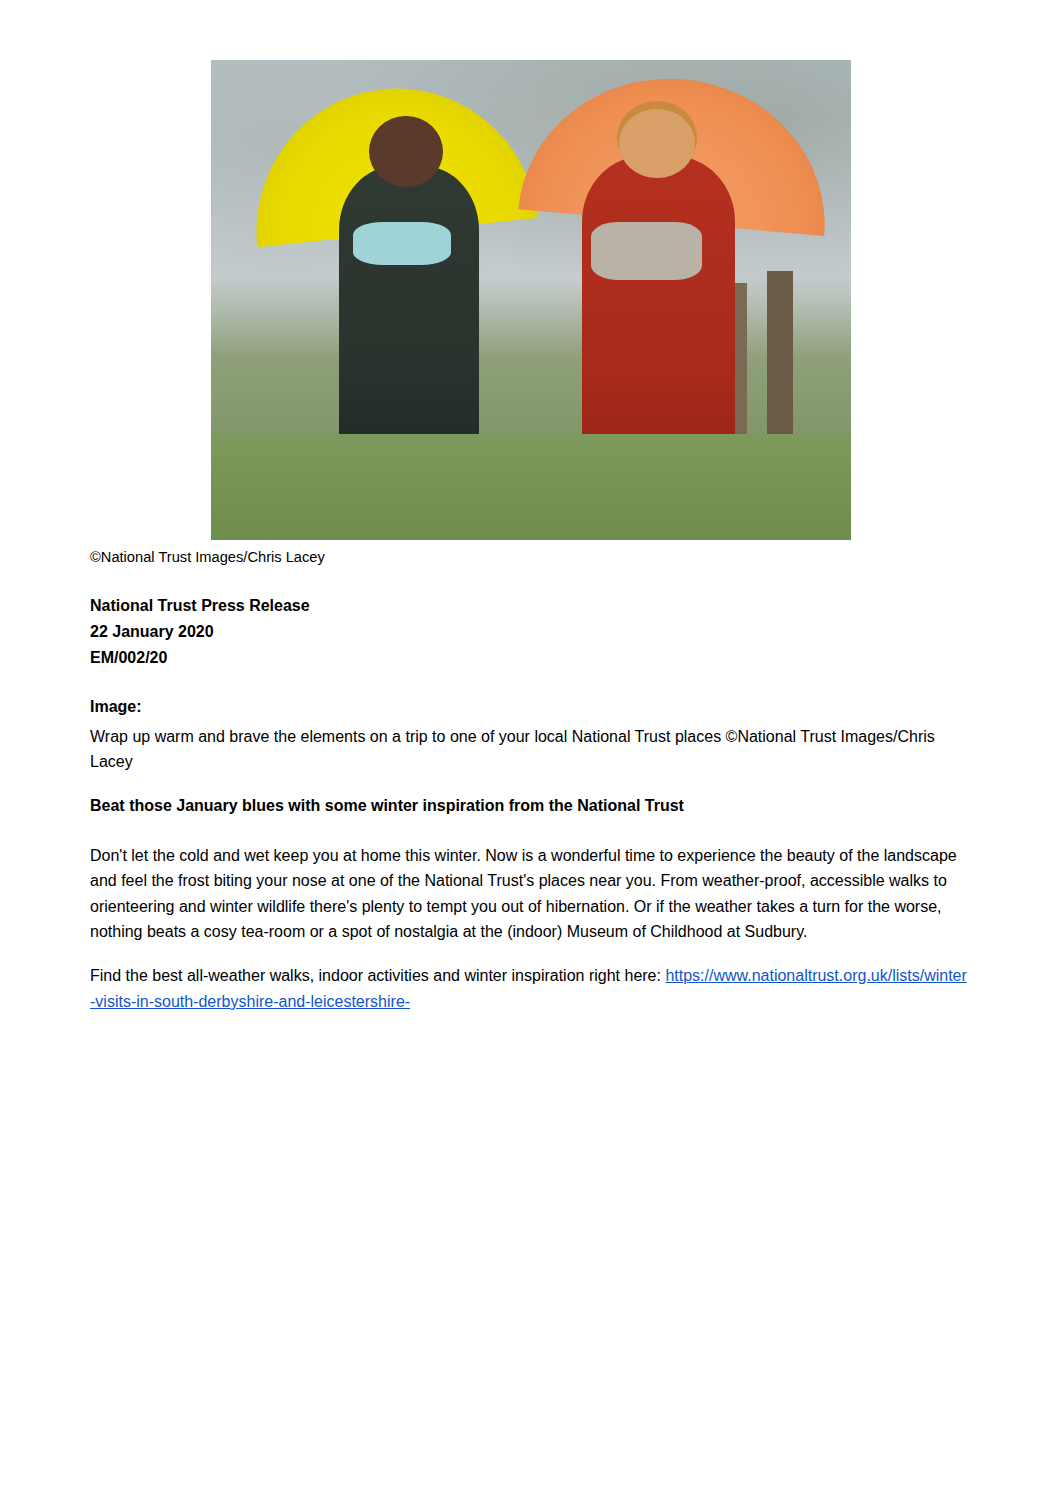©National Trust Images/Chris Lacey
National Trust Press Release
22 January 2020
EM/002/20
Image:
Wrap up warm and brave the elements on a trip to one of your local National Trust places ©National Trust Images/Chris Lacey
Beat those January blues with some winter inspiration from the National Trust
Don't let the cold and wet keep you at home this winter. Now is a wonderful time to experience the beauty of the landscape and feel the frost biting your nose at one of the National Trust's places near you. From weather-proof, accessible walks to orienteering and winter wildlife there's plenty to tempt you out of hibernation. Or if the weather takes a turn for the worse, nothing beats a cosy tea-room or a spot of nostalgia at the (indoor) Museum of Childhood at Sudbury.
Find the best all-weather walks, indoor activities and winter inspiration right here: https://www.nationaltrust.org.uk/lists/winter-visits-in-south-derbyshire-and-leicestershire-